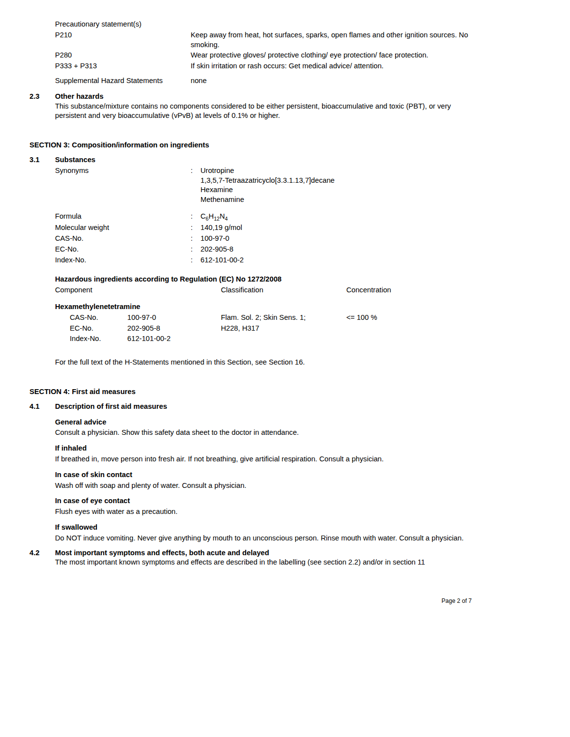| Precautionary statement(s) | |
| P210 | Keep away from heat, hot surfaces, sparks, open flames and other ignition sources. No smoking. |
| P280 | Wear protective gloves/ protective clothing/ eye protection/ face protection. |
| P333 + P313 | If skin irritation or rash occurs: Get medical advice/ attention. |
| Supplemental Hazard Statements | none |
2.3
Other hazards
This substance/mixture contains no components considered to be either persistent, bioaccumulative and toxic (PBT), or very persistent and very bioaccumulative (vPvB) at levels of 0.1% or higher.
SECTION 3: Composition/information on ingredients
3.1
Substances
| Synonyms | : | Urotropine 1,3,5,7-Tetraazatricyclo[3.3.1.13,7]decane Hexamine Methenamine |
| Formula | : | C 6 H 12 N 4 |
| Molecular weight | : | 140,19 g/mol |
| CAS-No. | : | 100-97-0 |
| EC-No. | : | 202-905-8 |
| Index-No. | : | 612-101-00-2 |
Hazardous ingredients according to Regulation (EC) No 1272/2008
| Component | Classification | Concentration |
| Hexamethylenetetramine |
| CAS-No. | 100-97-0 | Flam. Sol. 2; Skin Sens. 1; | <= 100 % |
| EC-No. | 202-905-8 | H228, H317 | |
| Index-No. | 612-101-00-2 | | |
For the full text of the H-Statements mentioned in this Section, see Section 16.
SECTION 4: First aid measures
4.1
Description of first aid measures
General advice
Consult a physician. Show this safety data sheet to the doctor in attendance.
If inhaled
If breathed in, move person into fresh air. If not breathing, give artificial respiration. Consult a physician.
In case of skin contact
Wash off with soap and plenty of water. Consult a physician.
In case of eye contact
Flush eyes with water as a precaution.
If swallowed
Do NOT induce vomiting. Never give anything by mouth to an unconscious person. Rinse mouth with water. Consult a physician.
4.2
Most important symptoms and effects, both acute and delayed
The most important known symptoms and effects are described in the labelling (see section 2.2) and/or in section 11
Page 2 of 7